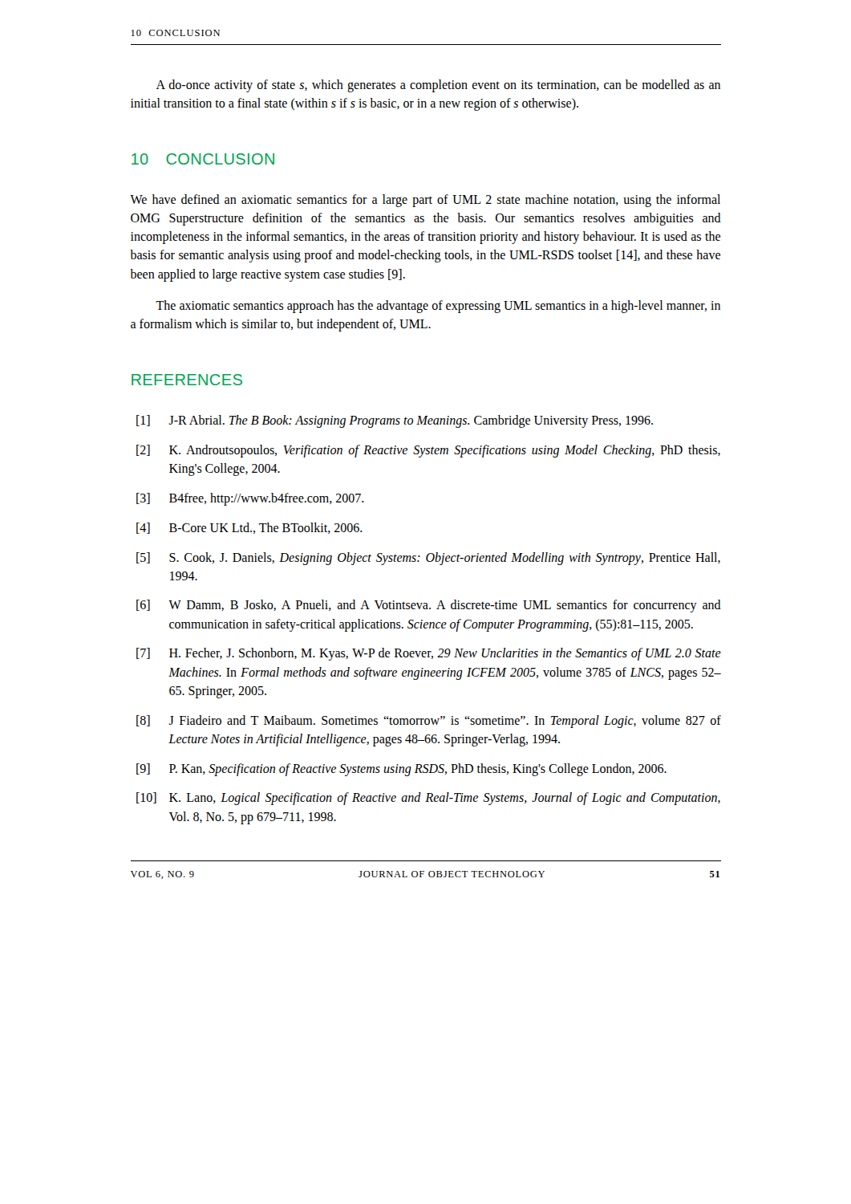10 Conclusion
A do-once activity of state s, which generates a completion event on its termination, can be modelled as an initial transition to a final state (within s if s is basic, or in a new region of s otherwise).
10 CONCLUSION
We have defined an axiomatic semantics for a large part of UML 2 state machine notation, using the informal OMG Superstructure definition of the semantics as the basis. Our semantics resolves ambiguities and incompleteness in the informal semantics, in the areas of transition priority and history behaviour. It is used as the basis for semantic analysis using proof and model-checking tools, in the UML-RSDS toolset [14], and these have been applied to large reactive system case studies [9].
The axiomatic semantics approach has the advantage of expressing UML semantics in a high-level manner, in a formalism which is similar to, but independent of, UML.
REFERENCES
J-R Abrial. The B Book: Assigning Programs to Meanings. Cambridge University Press, 1996.
K. Androutsopoulos, Verification of Reactive System Specifications using Model Checking, PhD thesis, King's College, 2004.
B4free, http://www.b4free.com, 2007.
B-Core UK Ltd., The BToolkit, 2006.
S. Cook, J. Daniels, Designing Object Systems: Object-oriented Modelling with Syntropy, Prentice Hall, 1994.
W Damm, B Josko, A Pnueli, and A Votintseva. A discrete-time UML semantics for concurrency and communication in safety-critical applications. Science of Computer Programming, (55):81–115, 2005.
H. Fecher, J. Schonborn, M. Kyas, W-P de Roever, 29 New Unclarities in the Semantics of UML 2.0 State Machines. In Formal methods and software engineering ICFEM 2005, volume 3785 of LNCS, pages 52–65. Springer, 2005.
J Fiadeiro and T Maibaum. Sometimes “tomorrow” is “sometime”. In Temporal Logic, volume 827 of Lecture Notes in Artificial Intelligence, pages 48–66. Springer-Verlag, 1994.
P. Kan, Specification of Reactive Systems using RSDS, PhD thesis, King's College London, 2006.
K. Lano, Logical Specification of Reactive and Real-Time Systems, Journal of Logic and Computation, Vol. 8, No. 5, pp 679–711, 1998.
Vol 6, No. 9 Journal of Object Technology 51